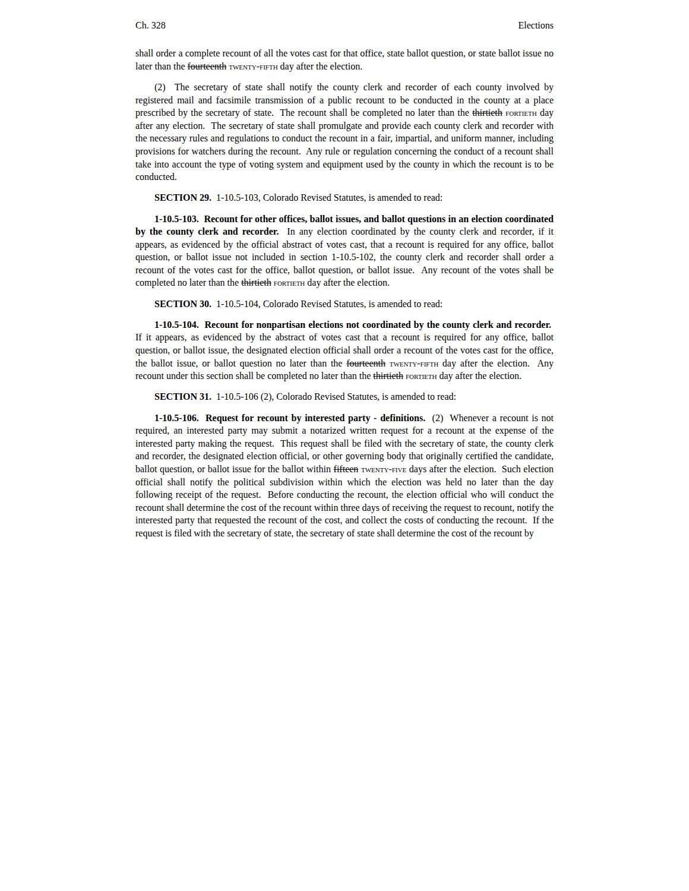Ch. 328 Elections
shall order a complete recount of all the votes cast for that office, state ballot question, or state ballot issue no later than the fourteenth twenty-fifth day after the election.
(2) The secretary of state shall notify the county clerk and recorder of each county involved by registered mail and facsimile transmission of a public recount to be conducted in the county at a place prescribed by the secretary of state. The recount shall be completed no later than the thirtieth fortieth day after any election. The secretary of state shall promulgate and provide each county clerk and recorder with the necessary rules and regulations to conduct the recount in a fair, impartial, and uniform manner, including provisions for watchers during the recount. Any rule or regulation concerning the conduct of a recount shall take into account the type of voting system and equipment used by the county in which the recount is to be conducted.
SECTION 29. 1-10.5-103, Colorado Revised Statutes, is amended to read:
1-10.5-103. Recount for other offices, ballot issues, and ballot questions in an election coordinated by the county clerk and recorder. In any election coordinated by the county clerk and recorder, if it appears, as evidenced by the official abstract of votes cast, that a recount is required for any office, ballot question, or ballot issue not included in section 1-10.5-102, the county clerk and recorder shall order a recount of the votes cast for the office, ballot question, or ballot issue. Any recount of the votes shall be completed no later than the thirtieth fortieth day after the election.
SECTION 30. 1-10.5-104, Colorado Revised Statutes, is amended to read:
1-10.5-104. Recount for nonpartisan elections not coordinated by the county clerk and recorder. If it appears, as evidenced by the abstract of votes cast that a recount is required for any office, ballot question, or ballot issue, the designated election official shall order a recount of the votes cast for the office, the ballot issue, or ballot question no later than the fourteenth twenty-fifth day after the election. Any recount under this section shall be completed no later than the thirtieth fortieth day after the election.
SECTION 31. 1-10.5-106 (2), Colorado Revised Statutes, is amended to read:
1-10.5-106. Request for recount by interested party - definitions. (2) Whenever a recount is not required, an interested party may submit a notarized written request for a recount at the expense of the interested party making the request. This request shall be filed with the secretary of state, the county clerk and recorder, the designated election official, or other governing body that originally certified the candidate, ballot question, or ballot issue for the ballot within fifteen twenty-five days after the election. Such election official shall notify the political subdivision within which the election was held no later than the day following receipt of the request. Before conducting the recount, the election official who will conduct the recount shall determine the cost of the recount within three days of receiving the request to recount, notify the interested party that requested the recount of the cost, and collect the costs of conducting the recount. If the request is filed with the secretary of state, the secretary of state shall determine the cost of the recount by